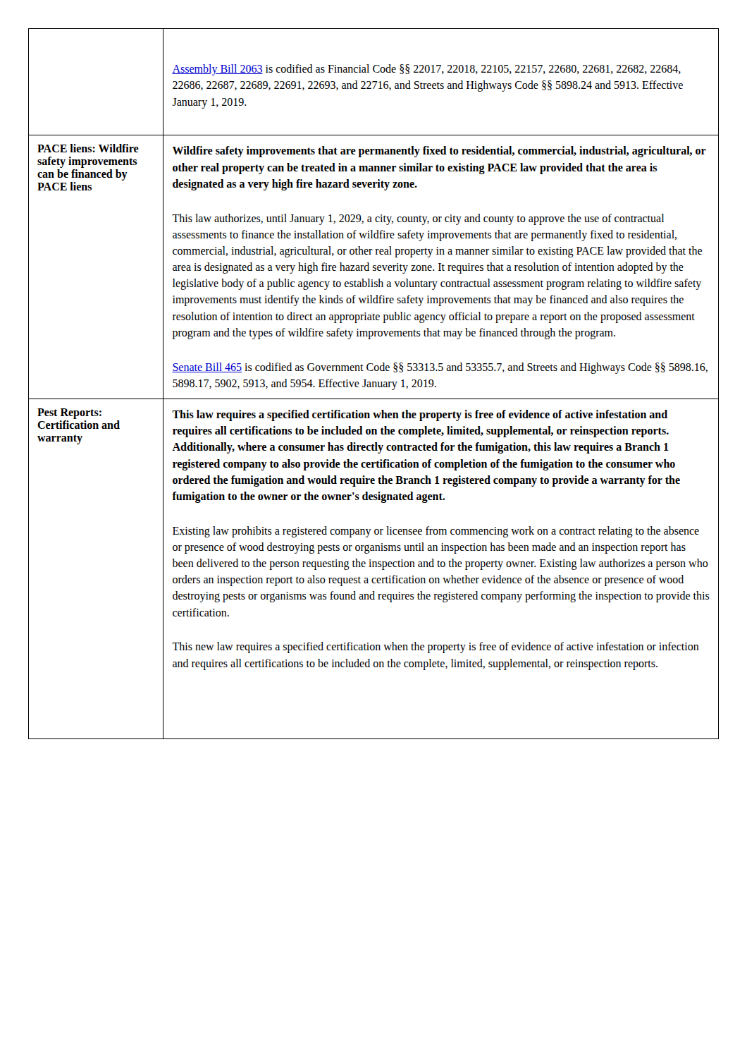| | Assembly Bill 2063 is codified as Financial Code §§ 22017, 22018, 22105, 22157, 22680, 22681, 22682, 22684, 22686, 22687, 22689, 22691, 22693, and 22716, and Streets and Highways Code §§ 5898.24 and 5913. Effective January 1, 2019. |
| PACE liens: Wildfire safety improvements can be financed by PACE liens | Wildfire safety improvements that are permanently fixed to residential, commercial, industrial, agricultural, or other real property can be treated in a manner similar to existing PACE law provided that the area is designated as a very high fire hazard severity zone. This law authorizes, until January 1, 2029, a city, county, or city and county to approve the use of contractual assessments to finance the installation of wildfire safety improvements that are permanently fixed to residential, commercial, industrial, agricultural, or other real property in a manner similar to existing PACE law provided that the area is designated as a very high fire hazard severity zone. It requires that a resolution of intention adopted by the legislative body of a public agency to establish a voluntary contractual assessment program relating to wildfire safety improvements must identify the kinds of wildfire safety improvements that may be financed and also requires the resolution of intention to direct an appropriate public agency official to prepare a report on the proposed assessment program and the types of wildfire safety improvements that may be financed through the program. Senate Bill 465 is codified as Government Code §§ 53313.5 and 53355.7, and Streets and Highways Code §§ 5898.16, 5898.17, 5902, 5913, and 5954. Effective January 1, 2019. |
| Pest Reports: Certification and warranty | This law requires a specified certification when the property is free of evidence of active infestation and requires all certifications to be included on the complete, limited, supplemental, or reinspection reports. Additionally, where a consumer has directly contracted for the fumigation, this law requires a Branch 1 registered company to also provide the certification of completion of the fumigation to the consumer who ordered the fumigation and would require the Branch 1 registered company to provide a warranty for the fumigation to the owner or the owner's designated agent. Existing law prohibits a registered company or licensee from commencing work on a contract relating to the absence or presence of wood destroying pests or organisms until an inspection has been made and an inspection report has been delivered to the person requesting the inspection and to the property owner. Existing law authorizes a person who orders an inspection report to also request a certification on whether evidence of the absence or presence of wood destroying pests or organisms was found and requires the registered company performing the inspection to provide this certification. This new law requires a specified certification when the property is free of evidence of active infestation or infection and requires all certifications to be included on the complete, limited, supplemental, or reinspection reports. |